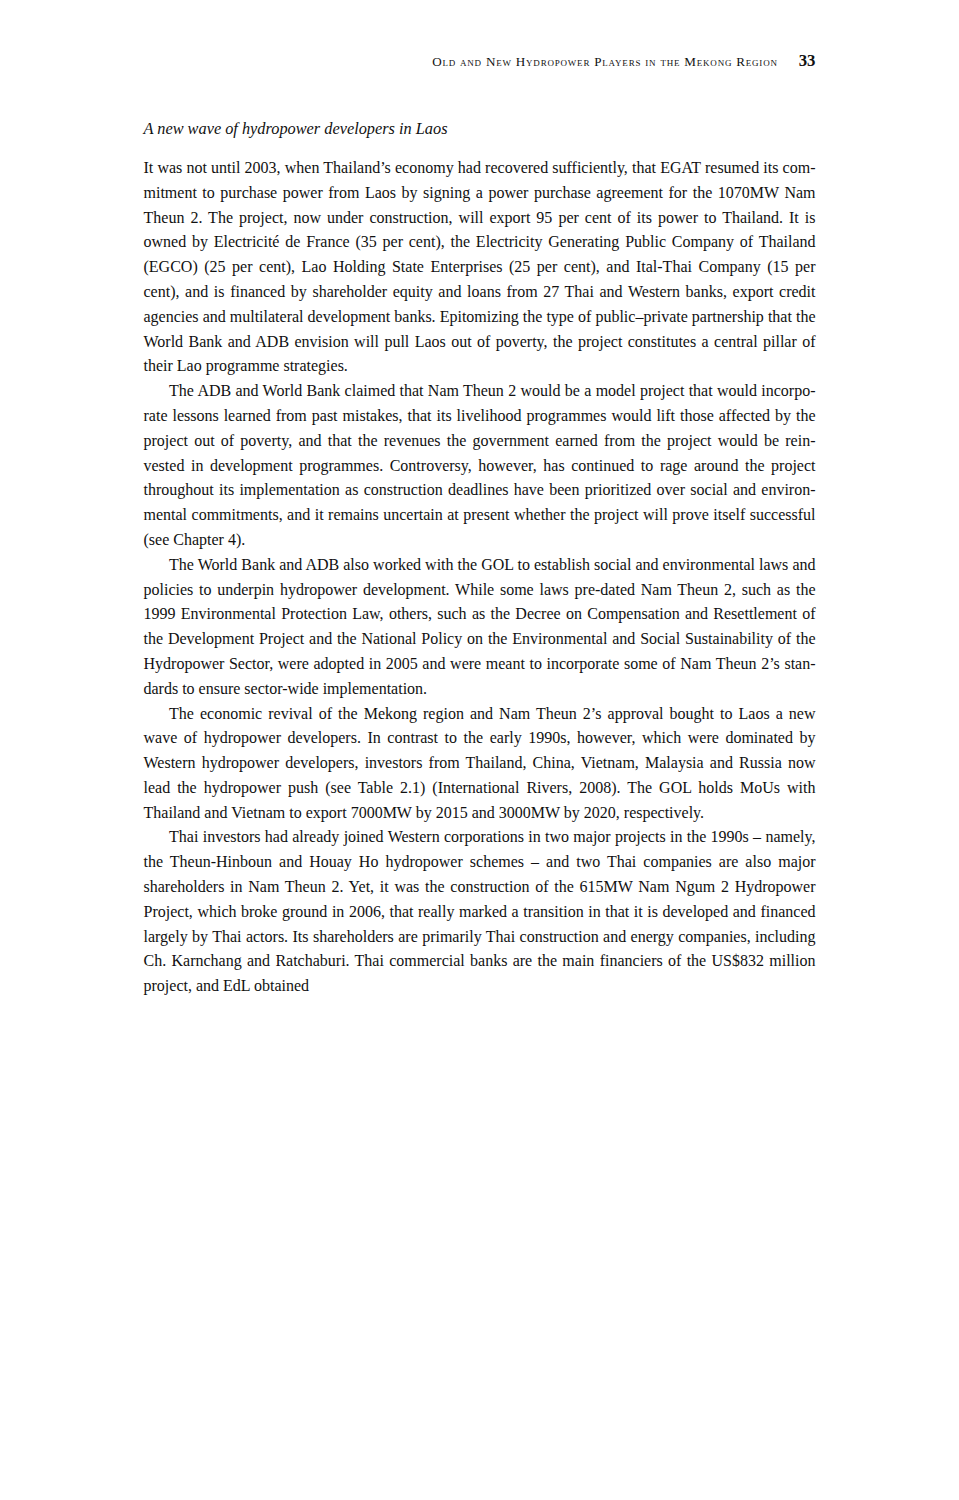Old and New Hydropower Players in the Mekong Region 33
A new wave of hydropower developers in Laos
It was not until 2003, when Thailand’s economy had recovered sufficiently, that EGAT resumed its commitment to purchase power from Laos by signing a power purchase agreement for the 1070MW Nam Theun 2. The project, now under construction, will export 95 per cent of its power to Thailand. It is owned by Electricité de France (35 per cent), the Electricity Generating Public Company of Thailand (EGCO) (25 per cent), Lao Holding State Enterprises (25 per cent), and Ital-Thai Company (15 per cent), and is financed by shareholder equity and loans from 27 Thai and Western banks, export credit agencies and multilateral development banks. Epitomizing the type of public–private partnership that the World Bank and ADB envision will pull Laos out of poverty, the project constitutes a central pillar of their Lao programme strategies.
The ADB and World Bank claimed that Nam Theun 2 would be a model project that would incorporate lessons learned from past mistakes, that its livelihood programmes would lift those affected by the project out of poverty, and that the revenues the government earned from the project would be reinvested in development programmes. Controversy, however, has continued to rage around the project throughout its implementation as construction deadlines have been prioritized over social and environmental commitments, and it remains uncertain at present whether the project will prove itself successful (see Chapter 4).
The World Bank and ADB also worked with the GOL to establish social and environmental laws and policies to underpin hydropower development. While some laws pre-dated Nam Theun 2, such as the 1999 Environmental Protection Law, others, such as the Decree on Compensation and Resettlement of the Development Project and the National Policy on the Environmental and Social Sustainability of the Hydropower Sector, were adopted in 2005 and were meant to incorporate some of Nam Theun 2’s standards to ensure sector-wide implementation.
The economic revival of the Mekong region and Nam Theun 2’s approval bought to Laos a new wave of hydropower developers. In contrast to the early 1990s, however, which were dominated by Western hydropower developers, investors from Thailand, China, Vietnam, Malaysia and Russia now lead the hydropower push (see Table 2.1) (International Rivers, 2008). The GOL holds MoUs with Thailand and Vietnam to export 7000MW by 2015 and 3000MW by 2020, respectively.
Thai investors had already joined Western corporations in two major projects in the 1990s – namely, the Theun-Hinboun and Houay Ho hydropower schemes – and two Thai companies are also major shareholders in Nam Theun 2. Yet, it was the construction of the 615MW Nam Ngum 2 Hydropower Project, which broke ground in 2006, that really marked a transition in that it is developed and financed largely by Thai actors. Its shareholders are primarily Thai construction and energy companies, including Ch. Karnchang and Ratchaburi. Thai commercial banks are the main financiers of the US$832 million project, and EdL obtained